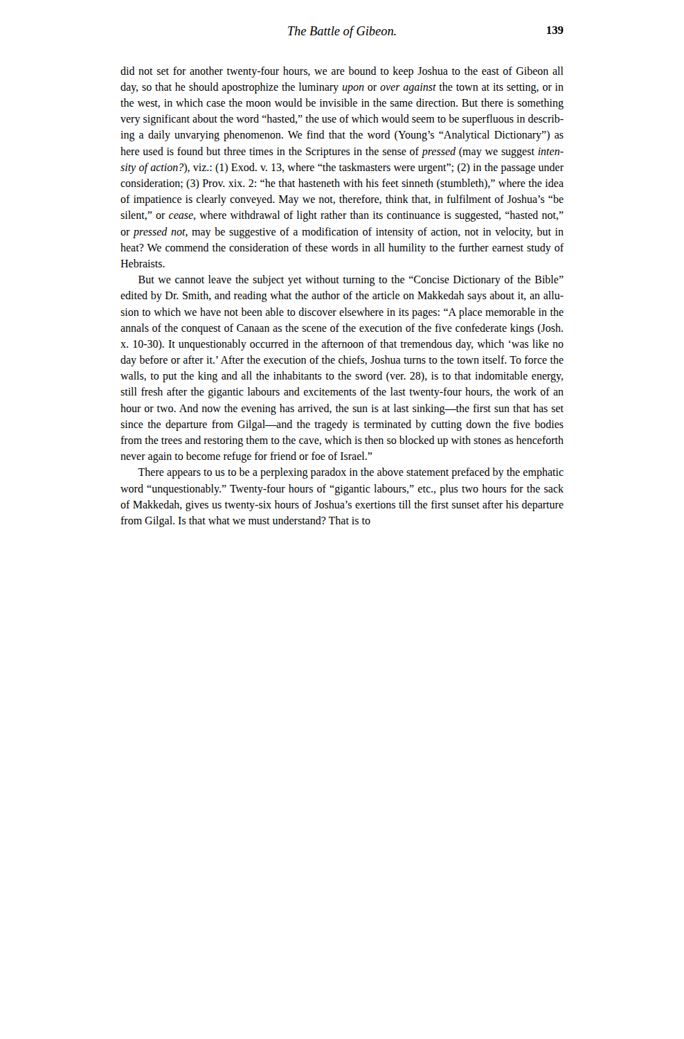The Battle of Gibeon. 139
did not set for another twenty-four hours, we are bound to keep Joshua to the east of Gibeon all day, so that he should apostrophize the luminary upon or over against the town at its setting, or in the west, in which case the moon would be invisible in the same direction. But there is something very significant about the word “hasted,” the use of which would seem to be superfluous in describing a daily unvarying phenomenon. We find that the word (Young’s “Analytical Dictionary”) as here used is found but three times in the Scriptures in the sense of pressed (may we suggest intensity of action?), viz.: (1) Exod. v. 13, where “the taskmasters were urgent”; (2) in the passage under consideration; (3) Prov. xix. 2: “he that hasteneth with his feet sinneth (stumbleth),” where the idea of impatience is clearly conveyed. May we not, therefore, think that, in fulfilment of Joshua’s “be silent,” or cease, where withdrawal of light rather than its continuance is suggested, “hasted not,” or pressed not, may be suggestive of a modification of intensity of action, not in velocity, but in heat? We commend the consideration of these words in all humility to the further earnest study of Hebraists.
But we cannot leave the subject yet without turning to the “Concise Dictionary of the Bible” edited by Dr. Smith, and reading what the author of the article on Makkedah says about it, an allusion to which we have not been able to discover elsewhere in its pages: “A place memorable in the annals of the conquest of Canaan as the scene of the execution of the five confederate kings (Josh. x. 10-30). It unquestionably occurred in the afternoon of that tremendous day, which ‘was like no day before or after it.’ After the execution of the chiefs, Joshua turns to the town itself. To force the walls, to put the king and all the inhabitants to the sword (ver. 28), is to that indomitable energy, still fresh after the gigantic labours and excitements of the last twenty-four hours, the work of an hour or two. And now the evening has arrived, the sun is at last sinking—the first sun that has set since the departure from Gilgal—and the tragedy is terminated by cutting down the five bodies from the trees and restoring them to the cave, which is then so blocked up with stones as henceforth never again to become refuge for friend or foe of Israel.”
There appears to us to be a perplexing paradox in the above statement prefaced by the emphatic word “unquestionably.” Twenty-four hours of “gigantic labours,” etc., plus two hours for the sack of Makkedah, gives us twenty-six hours of Joshua’s exertions till the first sunset after his departure from Gilgal. Is that what we must understand? That is to